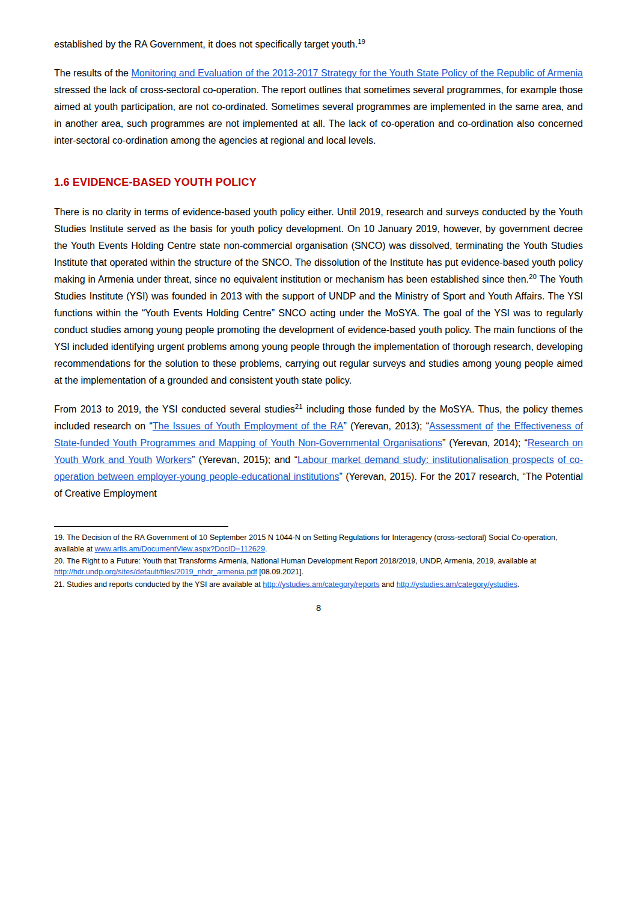established by the RA Government, it does not specifically target youth.19
The results of the Monitoring and Evaluation of the 2013-2017 Strategy for the Youth State Policy of the Republic of Armenia stressed the lack of cross-sectoral co-operation. The report outlines that sometimes several programmes, for example those aimed at youth participation, are not co-ordinated. Sometimes several programmes are implemented in the same area, and in another area, such programmes are not implemented at all. The lack of co-operation and co-ordination also concerned inter-sectoral co-ordination among the agencies at regional and local levels.
1.6 EVIDENCE-BASED YOUTH POLICY
There is no clarity in terms of evidence-based youth policy either. Until 2019, research and surveys conducted by the Youth Studies Institute served as the basis for youth policy development. On 10 January 2019, however, by government decree the Youth Events Holding Centre state non-commercial organisation (SNCO) was dissolved, terminating the Youth Studies Institute that operated within the structure of the SNCO. The dissolution of the Institute has put evidence-based youth policy making in Armenia under threat, since no equivalent institution or mechanism has been established since then.20 The Youth Studies Institute (YSI) was founded in 2013 with the support of UNDP and the Ministry of Sport and Youth Affairs. The YSI functions within the “Youth Events Holding Centre” SNCO acting under the MoSYA. The goal of the YSI was to regularly conduct studies among young people promoting the development of evidence-based youth policy. The main functions of the YSI included identifying urgent problems among young people through the implementation of thorough research, developing recommendations for the solution to these problems, carrying out regular surveys and studies among young people aimed at the implementation of a grounded and consistent youth state policy.
From 2013 to 2019, the YSI conducted several studies21 including those funded by the MoSYA. Thus, the policy themes included research on “The Issues of Youth Employment of the RA” (Yerevan, 2013); “Assessment of the Effectiveness of State-funded Youth Programmes and Mapping of Youth Non-Governmental Organisations” (Yerevan, 2014); “Research on Youth Work and Youth Workers” (Yerevan, 2015); and “Labour market demand study: institutionalisation prospects of co-operation between employer-young people-educational institutions” (Yerevan, 2015). For the 2017 research, “The Potential of Creative Employment
19. The Decision of the RA Government of 10 September 2015 N 1044-N on Setting Regulations for Interagency (cross-sectoral) Social Co-operation, available at www.arlis.am/DocumentView.aspx?DocID=112629.
20. The Right to a Future: Youth that Transforms Armenia, National Human Development Report 2018/2019, UNDP, Armenia, 2019, available at http://hdr.undp.org/sites/default/files/2019_nhdr_armenia.pdf [08.09.2021].
21. Studies and reports conducted by the YSI are available at http://ystudies.am/category/reports and http://ystudies.am/category/ystudies.
8